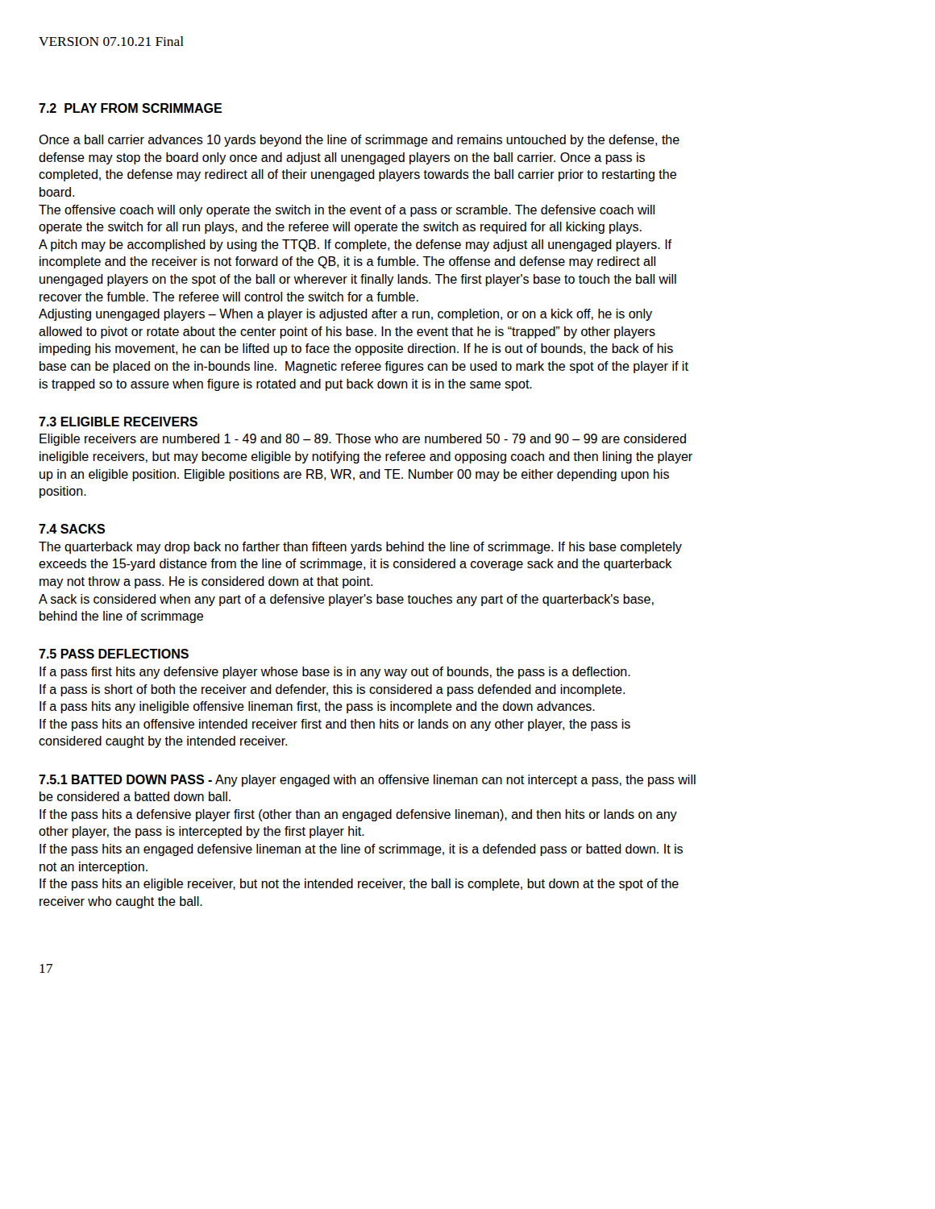VERSION 07.10.21 Final
7.2 PLAY FROM SCRIMMAGE
Once a ball carrier advances 10 yards beyond the line of scrimmage and remains untouched by the defense, the defense may stop the board only once and adjust all unengaged players on the ball carrier. Once a pass is completed, the defense may redirect all of their unengaged players towards the ball carrier prior to restarting the board.
The offensive coach will only operate the switch in the event of a pass or scramble. The defensive coach will operate the switch for all run plays, and the referee will operate the switch as required for all kicking plays.
A pitch may be accomplished by using the TTQB. If complete, the defense may adjust all unengaged players. If incomplete and the receiver is not forward of the QB, it is a fumble. The offense and defense may redirect all unengaged players on the spot of the ball or wherever it finally lands. The first player's base to touch the ball will recover the fumble. The referee will control the switch for a fumble.
Adjusting unengaged players – When a player is adjusted after a run, completion, or on a kick off, he is only allowed to pivot or rotate about the center point of his base. In the event that he is “trapped” by other players impeding his movement, he can be lifted up to face the opposite direction. If he is out of bounds, the back of his base can be placed on the in-bounds line. Magnetic referee figures can be used to mark the spot of the player if it is trapped so to assure when figure is rotated and put back down it is in the same spot.
7.3 ELIGIBLE RECEIVERS
Eligible receivers are numbered 1 - 49 and 80 – 89. Those who are numbered 50 - 79 and 90 – 99 are considered ineligible receivers, but may become eligible by notifying the referee and opposing coach and then lining the player up in an eligible position. Eligible positions are RB, WR, and TE. Number 00 may be either depending upon his position.
7.4 SACKS
The quarterback may drop back no farther than fifteen yards behind the line of scrimmage. If his base completely exceeds the 15-yard distance from the line of scrimmage, it is considered a coverage sack and the quarterback may not throw a pass. He is considered down at that point.
A sack is considered when any part of a defensive player's base touches any part of the quarterback's base, behind the line of scrimmage
7.5 PASS DEFLECTIONS
If a pass first hits any defensive player whose base is in any way out of bounds, the pass is a deflection.
If a pass is short of both the receiver and defender, this is considered a pass defended and incomplete.
If a pass hits any ineligible offensive lineman first, the pass is incomplete and the down advances.
If the pass hits an offensive intended receiver first and then hits or lands on any other player, the pass is considered caught by the intended receiver.
7.5.1 BATTED DOWN PASS - Any player engaged with an offensive lineman can not intercept a pass, the pass will be considered a batted down ball.
If the pass hits a defensive player first (other than an engaged defensive lineman), and then hits or lands on any other player, the pass is intercepted by the first player hit.
If the pass hits an engaged defensive lineman at the line of scrimmage, it is a defended pass or batted down. It is not an interception.
If the pass hits an eligible receiver, but not the intended receiver, the ball is complete, but down at the spot of the receiver who caught the ball.
17